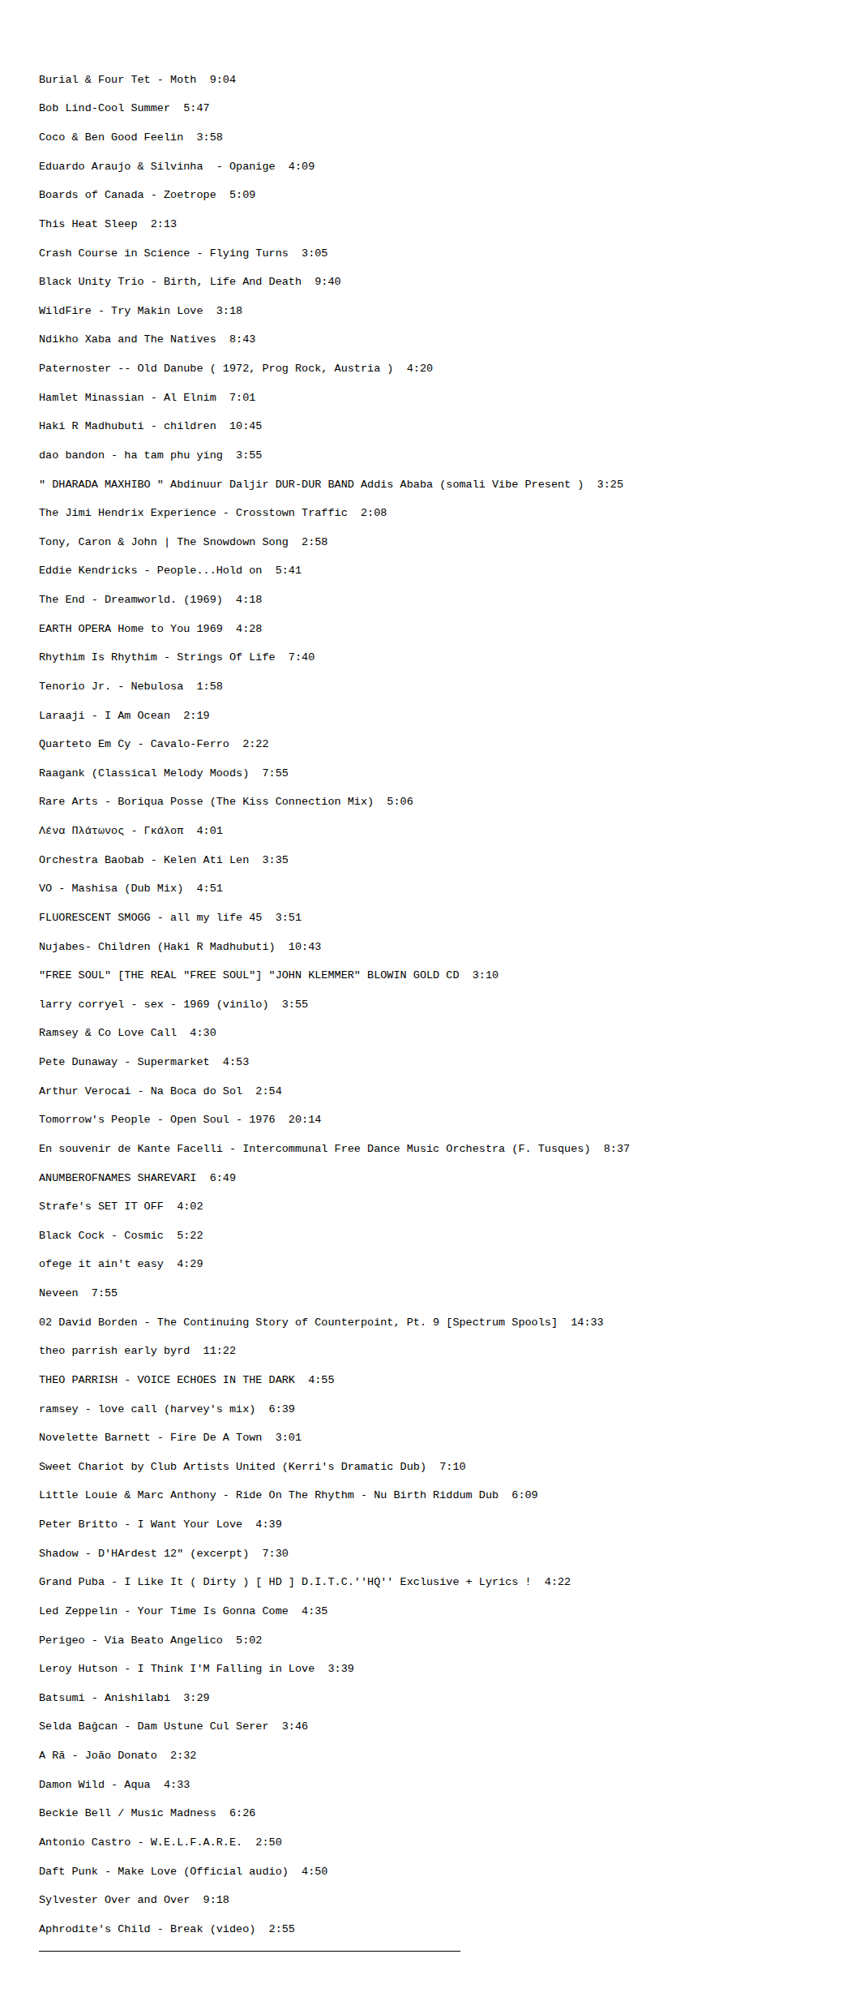Burial & Four Tet - Moth 9:04
Bob Lind-Cool Summer 5:47
Coco & Ben Good Feelin 3:58
Eduardo Araujo & Silvinha - Opanige 4:09
Boards of Canada - Zoetrope 5:09
This Heat Sleep 2:13
Crash Course in Science - Flying Turns 3:05
Black Unity Trio - Birth, Life And Death 9:40
WildFire - Try Makin Love 3:18
Ndikho Xaba and The Natives 8:43
Paternoster -- Old Danube ( 1972, Prog Rock, Austria ) 4:20
Hamlet Minassian - Al Elnim 7:01
Haki R Madhubuti - children 10:45
dao bandon - ha tam phu ying 3:55
" DHARADA MAXHIBO " Abdinuur Daljir DUR-DUR BAND Addis Ababa (somali Vibe Present ) 3:25
The Jimi Hendrix Experience - Crosstown Traffic 2:08
Tony, Caron & John | The Snowdown Song 2:58
Eddie Kendricks - People...Hold on 5:41
The End - Dreamworld. (1969) 4:18
EARTH OPERA Home to You 1969 4:28
Rhythim Is Rhythim - Strings Of Life 7:40
Tenorio Jr. - Nebulosa 1:58
Laraaji - I Am Ocean 2:19
Quarteto Em Cy - Cavalo-Ferro 2:22
Raagank (Classical Melody Moods) 7:55
Rare Arts - Boriqua Posse (The Kiss Connection Mix) 5:06
Λένα Πλάτωνος - Γκάλοπ 4:01
Orchestra Baobab - Kelen Ati Len 3:35
VO - Mashisa (Dub Mix) 4:51
FLUORESCENT SMOGG - all my life 45 3:51
Nujabes- Children (Haki R Madhubuti) 10:43
"FREE SOUL" [THE REAL "FREE SOUL"] "JOHN KLEMMER" BLOWIN GOLD CD 3:10
larry corryel - sex - 1969 (vinilo) 3:55
Ramsey & Co Love Call 4:30
Pete Dunaway - Supermarket 4:53
Arthur Verocai - Na Boca do Sol 2:54
Tomorrow's People - Open Soul - 1976 20:14
En souvenir de Kante Facelli - Intercommunal Free Dance Music Orchestra (F. Tusques) 8:37
ANUMBEROFNAMES SHAREVARI 6:49
Strafe's SET IT OFF 4:02
Black Cock - Cosmic 5:22
ofege it ain't easy 4:29
Neveen 7:55
02 David Borden - The Continuing Story of Counterpoint, Pt. 9 [Spectrum Spools] 14:33
theo parrish early byrd 11:22
THEO PARRISH - VOICE ECHOES IN THE DARK 4:55
ramsey - love call (harvey's mix) 6:39
Novelette Barnett - Fire De A Town 3:01
Sweet Chariot by Club Artists United (Kerri's Dramatic Dub) 7:10
Little Louie & Marc Anthony - Ride On The Rhythm - Nu Birth Riddum Dub 6:09
Peter Britto - I Want Your Love 4:39
Shadow - D'HArdest 12" (excerpt) 7:30
Grand Puba - I Like It ( Dirty ) [ HD ] D.I.T.C.''HQ'' Exclusive + Lyrics ! 4:22
Led Zeppelin - Your Time Is Gonna Come 4:35
Perigeo - Via Beato Angelico 5:02
Leroy Hutson - I Think I'M Falling in Love 3:39
Batsumi - Anishilabi 3:29
Selda Bağcan - Dam Ustune Cul Serer 3:46
A Rã - João Donato 2:32
Damon Wild - Aqua 4:33
Beckie Bell / Music Madness 6:26
Antonio Castro - W.E.L.F.A.R.E. 2:50
Daft Punk - Make Love (Official audio) 4:50
Sylvester Over and Over 9:18
Aphrodite's Child - Break (video) 2:55